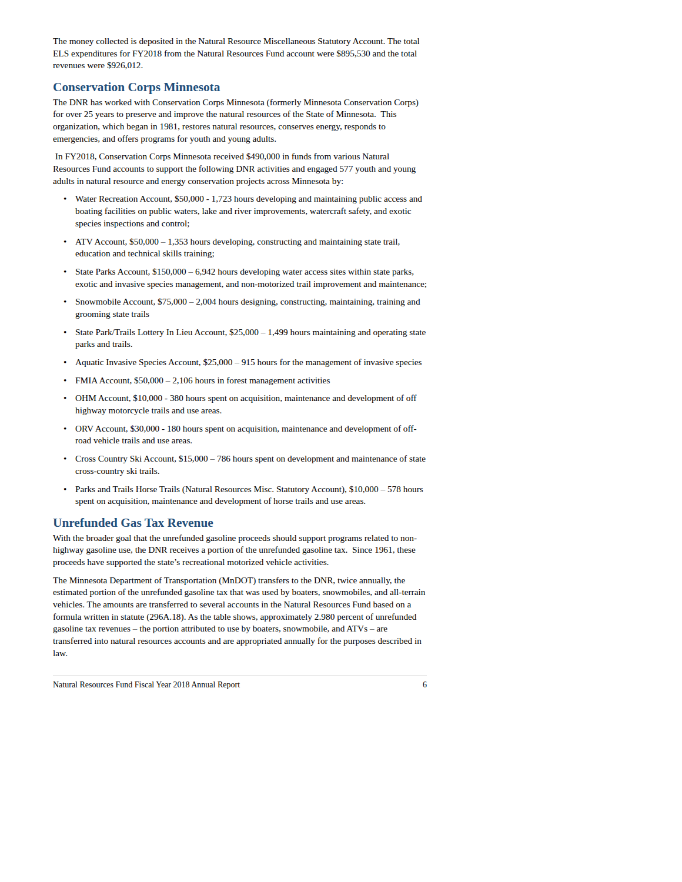The money collected is deposited in the Natural Resource Miscellaneous Statutory Account. The total ELS expenditures for FY2018 from the Natural Resources Fund account were $895,530 and the total revenues were $926,012.
Conservation Corps Minnesota
The DNR has worked with Conservation Corps Minnesota (formerly Minnesota Conservation Corps) for over 25 years to preserve and improve the natural resources of the State of Minnesota. This organization, which began in 1981, restores natural resources, conserves energy, responds to emergencies, and offers programs for youth and young adults.
In FY2018, Conservation Corps Minnesota received $490,000 in funds from various Natural Resources Fund accounts to support the following DNR activities and engaged 577 youth and young adults in natural resource and energy conservation projects across Minnesota by:
Water Recreation Account, $50,000 - 1,723 hours developing and maintaining public access and boating facilities on public waters, lake and river improvements, watercraft safety, and exotic species inspections and control;
ATV Account, $50,000 – 1,353 hours developing, constructing and maintaining state trail, education and technical skills training;
State Parks Account, $150,000 – 6,942 hours developing water access sites within state parks, exotic and invasive species management, and non-motorized trail improvement and maintenance;
Snowmobile Account, $75,000 – 2,004 hours designing, constructing, maintaining, training and grooming state trails
State Park/Trails Lottery In Lieu Account, $25,000 – 1,499 hours maintaining and operating state parks and trails.
Aquatic Invasive Species Account, $25,000 – 915 hours for the management of invasive species
FMIA Account, $50,000 – 2,106 hours in forest management activities
OHM Account, $10,000 - 380 hours spent on acquisition, maintenance and development of off highway motorcycle trails and use areas.
ORV Account, $30,000 - 180 hours spent on acquisition, maintenance and development of off-road vehicle trails and use areas.
Cross Country Ski Account, $15,000 – 786 hours spent on development and maintenance of state cross-country ski trails.
Parks and Trails Horse Trails (Natural Resources Misc. Statutory Account), $10,000 – 578 hours spent on acquisition, maintenance and development of horse trails and use areas.
Unrefunded Gas Tax Revenue
With the broader goal that the unrefunded gasoline proceeds should support programs related to non-highway gasoline use, the DNR receives a portion of the unrefunded gasoline tax. Since 1961, these proceeds have supported the state’s recreational motorized vehicle activities.
The Minnesota Department of Transportation (MnDOT) transfers to the DNR, twice annually, the estimated portion of the unrefunded gasoline tax that was used by boaters, snowmobiles, and all-terrain vehicles. The amounts are transferred to several accounts in the Natural Resources Fund based on a formula written in statute (296A.18). As the table shows, approximately 2.980 percent of unrefunded gasoline tax revenues – the portion attributed to use by boaters, snowmobile, and ATVs – are transferred into natural resources accounts and are appropriated annually for the purposes described in law.
Natural Resources Fund Fiscal Year 2018 Annual Report 6